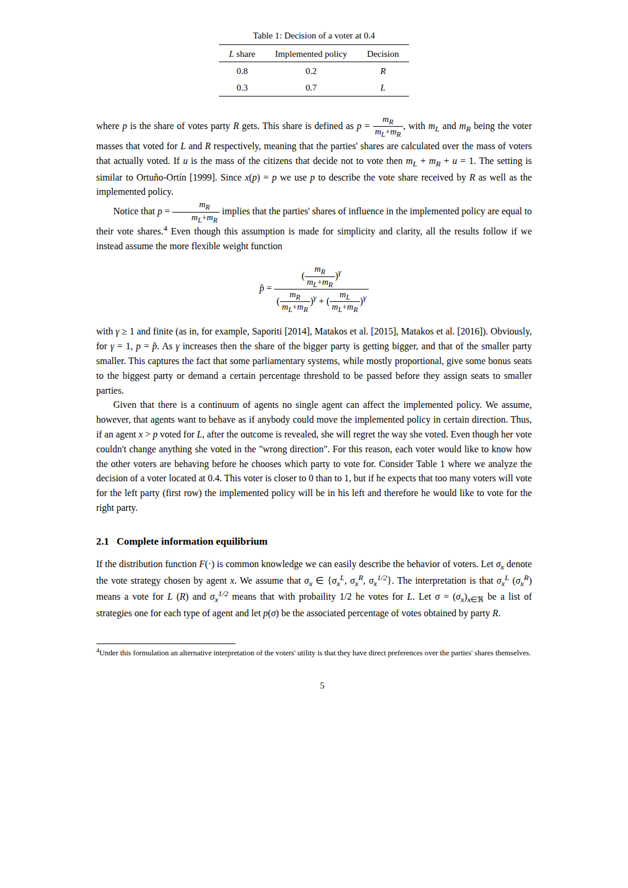Table 1: Decision of a voter at 0.4
| L share | Implemented policy | Decision |
| --- | --- | --- |
| 0.8 | 0.2 | R |
| 0.3 | 0.7 | L |
where p is the share of votes party R gets. This share is defined as p = mR mL+mR, with mL and mR being the voter masses that voted for L and R respectively, meaning that the parties' shares are calculated over the mass of voters that actually voted. If u is the mass of the citizens that decide not to vote then mL + mR + u = 1. The setting is similar to Ortuño-Ortín [1999]. Since x(p) = p we use p to describe the vote share received by R as well as the implemented policy.
Notice that p = mR mL+mR implies that the parties' shares of influence in the implemented policy are equal to their vote shares.4 Even though this assumption is made for simplicity and clarity, all the results follow if we instead assume the more flexible weight function
p̂ = (mR mL+mR)γ (mR mL+mR)γ + (mL mL+mR)γ
with γ ≥ 1 and finite (as in, for example, Saporiti [2014], Matakos et al. [2015], Matakos et al. [2016]). Obviously, for γ = 1, p = p̂. As γ increases then the share of the bigger party is getting bigger, and that of the smaller party smaller. This captures the fact that some parliamentary systems, while mostly proportional, give some bonus seats to the biggest party or demand a certain percentage threshold to be passed before they assign seats to smaller parties.
Given that there is a continuum of agents no single agent can affect the implemented policy. We assume, however, that agents want to behave as if anybody could move the implemented policy in certain direction. Thus, if an agent x > p voted for L, after the outcome is revealed, she will regret the way she voted. Even though her vote couldn't change anything she voted in the "wrong direction". For this reason, each voter would like to know how the other voters are behaving before he chooses which party to vote for. Consider Table 1 where we analyze the decision of a voter located at 0.4. This voter is closer to 0 than to 1, but if he expects that too many voters will vote for the left party (first row) the implemented policy will be in his left and therefore he would like to vote for the right party.
2.1 Complete information equilibrium
If the distribution function F(·) is common knowledge we can easily describe the behavior of voters. Let σx denote the vote strategy chosen by agent x. We assume that σx ∈ {σxL, σxR, σx1/2}. The interpretation is that σxL (σxR) means a vote for L (R) and σx1/2 means that with probaility 1/2 he votes for L. Let σ = (σx)x∈ℜ be a list of strategies one for each type of agent and let p(σ) be the associated percentage of votes obtained by party R.
4Under this formulation an alternative interpretation of the voters' utility is that they have direct preferences over the parties' shares themselves.
5